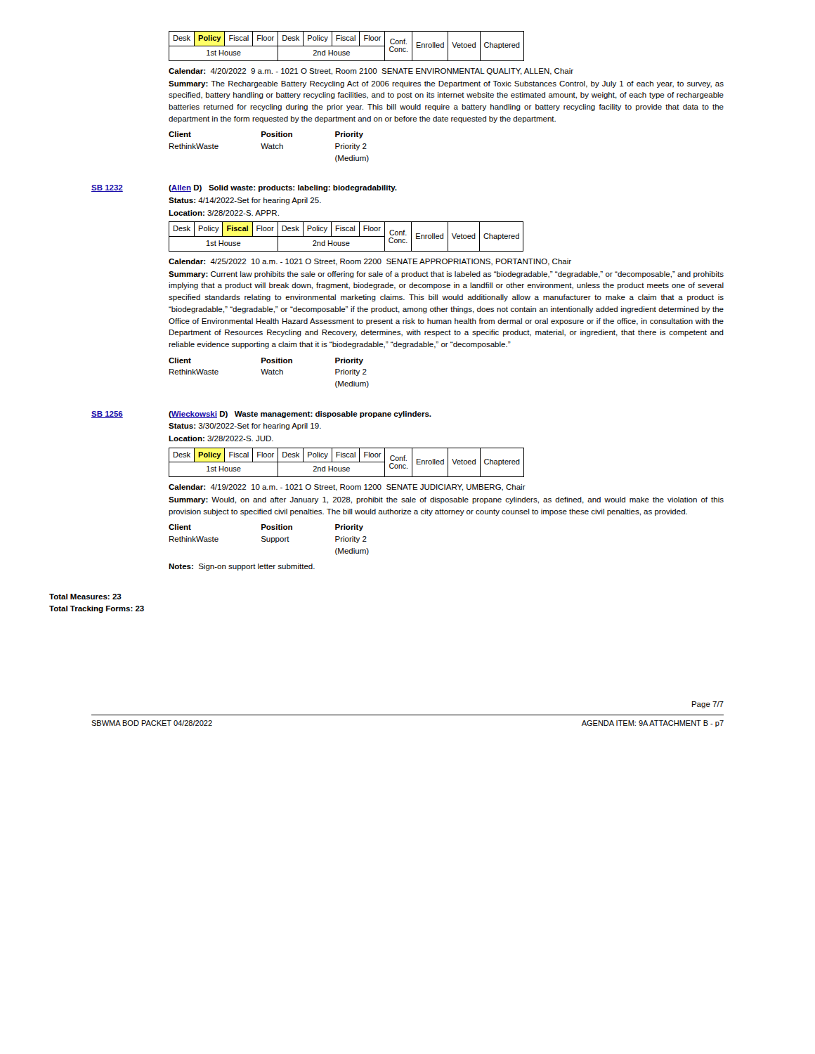| Desk | Policy | Fiscal | Floor | Desk | Policy | Fiscal | Floor | Conf. Conc. | Enrolled | Vetoed | Chaptered |
| 1st House | 2nd House |
Calendar: 4/20/2022 9 a.m. - 1021 O Street, Room 2100 SENATE ENVIRONMENTAL QUALITY, ALLEN, Chair
Summary: The Rechargeable Battery Recycling Act of 2006 requires the Department of Toxic Substances Control, by July 1 of each year, to survey, as specified, battery handling or battery recycling facilities, and to post on its internet website the estimated amount, by weight, of each type of rechargeable batteries returned for recycling during the prior year. This bill would require a battery handling or battery recycling facility to provide that data to the department in the form requested by the department and on or before the date requested by the department.
| Client | Position | Priority |
| --- | --- | --- |
| RethinkWaste | Watch | Priority 2 (Medium) |
SB 1232
(Allen D) Solid waste: products: labeling: biodegradability.
Status: 4/14/2022-Set for hearing April 25.
Location: 3/28/2022-S. APPR.
| Desk | Policy | Fiscal | Floor | Desk | Policy | Fiscal | Floor | Conf. Conc. | Enrolled | Vetoed | Chaptered |
| 1st House | 2nd House |
Calendar: 4/25/2022 10 a.m. - 1021 O Street, Room 2200 SENATE APPROPRIATIONS, PORTANTINO, Chair
Summary: Current law prohibits the sale or offering for sale of a product that is labeled as “biodegradable,” “degradable,” or “decomposable,” and prohibits implying that a product will break down, fragment, biodegrade, or decompose in a landfill or other environment, unless the product meets one of several specified standards relating to environmental marketing claims. This bill would additionally allow a manufacturer to make a claim that a product is “biodegradable,” “degradable,” or “decomposable” if the product, among other things, does not contain an intentionally added ingredient determined by the Office of Environmental Health Hazard Assessment to present a risk to human health from dermal or oral exposure or if the office, in consultation with the Department of Resources Recycling and Recovery, determines, with respect to a specific product, material, or ingredient, that there is competent and reliable evidence supporting a claim that it is “biodegradable,” “degradable,” or “decomposable.”
| Client | Position | Priority |
| --- | --- | --- |
| RethinkWaste | Watch | Priority 2 (Medium) |
SB 1256
(Wieckowski D) Waste management: disposable propane cylinders.
Status: 3/30/2022-Set for hearing April 19.
Location: 3/28/2022-S. JUD.
| Desk | Policy | Fiscal | Floor | Desk | Policy | Fiscal | Floor | Conf. Conc. | Enrolled | Vetoed | Chaptered |
| 1st House | 2nd House |
Calendar: 4/19/2022 10 a.m. - 1021 O Street, Room 1200 SENATE JUDICIARY, UMBERG, Chair
Summary: Would, on and after January 1, 2028, prohibit the sale of disposable propane cylinders, as defined, and would make the violation of this provision subject to specified civil penalties. The bill would authorize a city attorney or county counsel to impose these civil penalties, as provided.
| Client | Position | Priority |
| --- | --- | --- |
| RethinkWaste | Support | Priority 2 (Medium) |
Notes: Sign-on support letter submitted.
Total Measures: 23
Total Tracking Forms: 23
Page 7/7
SBWMA BOD PACKET 04/28/2022
AGENDA ITEM: 9A ATTACHMENT B - p7